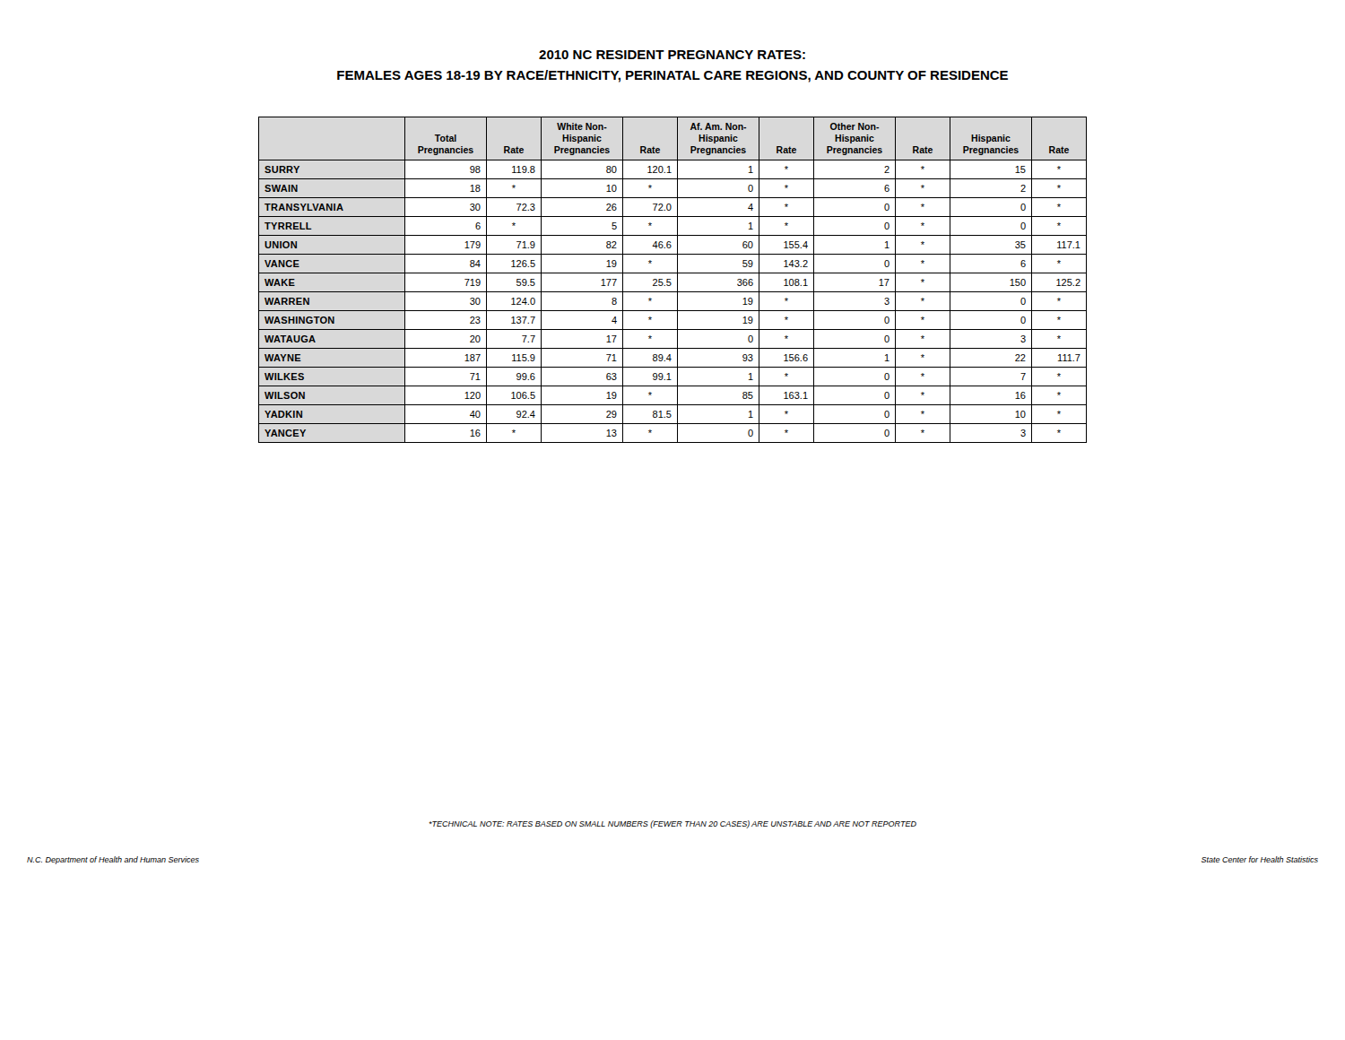2010 NC RESIDENT PREGNANCY RATES:
FEMALES AGES 18-19 BY RACE/ETHNICITY, PERINATAL CARE REGIONS, AND COUNTY OF RESIDENCE
| | Total Pregnancies | Rate | White Non- Hispanic Pregnancies | Rate | Af. Am. Non- Hispanic Pregnancies | Rate | Other Non- Hispanic Pregnancies | Rate | Hispanic Pregnancies | Rate |
| --- | --- | --- | --- | --- | --- | --- | --- | --- | --- | --- |
| SURRY | 98 | 119.8 | 80 | 120.1 | 1 | * | 2 | * | 15 | * |
| SWAIN | 18 | * | 10 | * | 0 | * | 6 | * | 2 | * |
| TRANSYLVANIA | 30 | 72.3 | 26 | 72.0 | 4 | * | 0 | * | 0 | * |
| TYRRELL | 6 | * | 5 | * | 1 | * | 0 | * | 0 | * |
| UNION | 179 | 71.9 | 82 | 46.6 | 60 | 155.4 | 1 | * | 35 | 117.1 |
| VANCE | 84 | 126.5 | 19 | * | 59 | 143.2 | 0 | * | 6 | * |
| WAKE | 719 | 59.5 | 177 | 25.5 | 366 | 108.1 | 17 | * | 150 | 125.2 |
| WARREN | 30 | 124.0 | 8 | * | 19 | * | 3 | * | 0 | * |
| WASHINGTON | 23 | 137.7 | 4 | * | 19 | * | 0 | * | 0 | * |
| WATAUGA | 20 | 7.7 | 17 | * | 0 | * | 0 | * | 3 | * |
| WAYNE | 187 | 115.9 | 71 | 89.4 | 93 | 156.6 | 1 | * | 22 | 111.7 |
| WILKES | 71 | 99.6 | 63 | 99.1 | 1 | * | 0 | * | 7 | * |
| WILSON | 120 | 106.5 | 19 | * | 85 | 163.1 | 0 | * | 16 | * |
| YADKIN | 40 | 92.4 | 29 | 81.5 | 1 | * | 0 | * | 10 | * |
| YANCEY | 16 | * | 13 | * | 0 | * | 0 | * | 3 | * |
*TECHNICAL NOTE: RATES BASED ON SMALL NUMBERS (FEWER THAN 20 CASES) ARE UNSTABLE AND ARE NOT REPORTED
N.C. Department of Health and Human Services State Center for Health Statistics